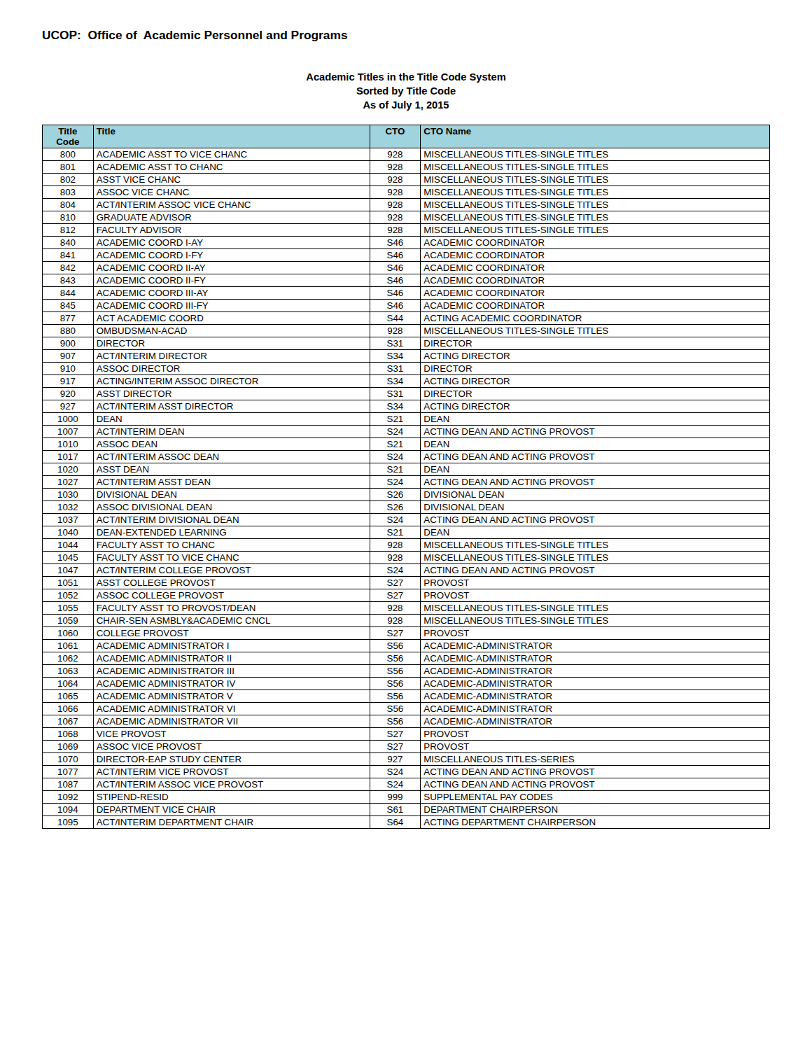UCOP: Office of Academic Personnel and Programs
Academic Titles in the Title Code System
Sorted by Title Code
As of July 1, 2015
| Title Code | Title | CTO | CTO Name |
| --- | --- | --- | --- |
| 800 | ACADEMIC ASST TO VICE CHANC | 928 | MISCELLANEOUS TITLES-SINGLE TITLES |
| 801 | ACADEMIC ASST TO CHANC | 928 | MISCELLANEOUS TITLES-SINGLE TITLES |
| 802 | ASST VICE CHANC | 928 | MISCELLANEOUS TITLES-SINGLE TITLES |
| 803 | ASSOC VICE CHANC | 928 | MISCELLANEOUS TITLES-SINGLE TITLES |
| 804 | ACT/INTERIM ASSOC VICE CHANC | 928 | MISCELLANEOUS TITLES-SINGLE TITLES |
| 810 | GRADUATE ADVISOR | 928 | MISCELLANEOUS TITLES-SINGLE TITLES |
| 812 | FACULTY ADVISOR | 928 | MISCELLANEOUS TITLES-SINGLE TITLES |
| 840 | ACADEMIC COORD I-AY | S46 | ACADEMIC COORDINATOR |
| 841 | ACADEMIC COORD I-FY | S46 | ACADEMIC COORDINATOR |
| 842 | ACADEMIC COORD II-AY | S46 | ACADEMIC COORDINATOR |
| 843 | ACADEMIC COORD II-FY | S46 | ACADEMIC COORDINATOR |
| 844 | ACADEMIC COORD III-AY | S46 | ACADEMIC COORDINATOR |
| 845 | ACADEMIC COORD III-FY | S46 | ACADEMIC COORDINATOR |
| 877 | ACT ACADEMIC COORD | S44 | ACTING ACADEMIC COORDINATOR |
| 880 | OMBUDSMAN-ACAD | 928 | MISCELLANEOUS TITLES-SINGLE TITLES |
| 900 | DIRECTOR | S31 | DIRECTOR |
| 907 | ACT/INTERIM DIRECTOR | S34 | ACTING DIRECTOR |
| 910 | ASSOC DIRECTOR | S31 | DIRECTOR |
| 917 | ACTING/INTERIM ASSOC DIRECTOR | S34 | ACTING DIRECTOR |
| 920 | ASST DIRECTOR | S31 | DIRECTOR |
| 927 | ACT/INTERIM ASST DIRECTOR | S34 | ACTING DIRECTOR |
| 1000 | DEAN | S21 | DEAN |
| 1007 | ACT/INTERIM DEAN | S24 | ACTING DEAN AND ACTING PROVOST |
| 1010 | ASSOC DEAN | S21 | DEAN |
| 1017 | ACT/INTERIM ASSOC DEAN | S24 | ACTING DEAN AND ACTING PROVOST |
| 1020 | ASST DEAN | S21 | DEAN |
| 1027 | ACT/INTERIM ASST DEAN | S24 | ACTING DEAN AND ACTING PROVOST |
| 1030 | DIVISIONAL DEAN | S26 | DIVISIONAL DEAN |
| 1032 | ASSOC DIVISIONAL DEAN | S26 | DIVISIONAL DEAN |
| 1037 | ACT/INTERIM DIVISIONAL DEAN | S24 | ACTING DEAN AND ACTING PROVOST |
| 1040 | DEAN-EXTENDED LEARNING | S21 | DEAN |
| 1044 | FACULTY ASST TO CHANC | 928 | MISCELLANEOUS TITLES-SINGLE TITLES |
| 1045 | FACULTY ASST TO VICE CHANC | 928 | MISCELLANEOUS TITLES-SINGLE TITLES |
| 1047 | ACT/INTERIM COLLEGE PROVOST | S24 | ACTING DEAN AND ACTING PROVOST |
| 1051 | ASST COLLEGE PROVOST | S27 | PROVOST |
| 1052 | ASSOC COLLEGE PROVOST | S27 | PROVOST |
| 1055 | FACULTY ASST TO PROVOST/DEAN | 928 | MISCELLANEOUS TITLES-SINGLE TITLES |
| 1059 | CHAIR-SEN ASMBLY&ACADEMIC CNCL | 928 | MISCELLANEOUS TITLES-SINGLE TITLES |
| 1060 | COLLEGE PROVOST | S27 | PROVOST |
| 1061 | ACADEMIC ADMINISTRATOR I | S56 | ACADEMIC-ADMINISTRATOR |
| 1062 | ACADEMIC ADMINISTRATOR II | S56 | ACADEMIC-ADMINISTRATOR |
| 1063 | ACADEMIC ADMINISTRATOR III | S56 | ACADEMIC-ADMINISTRATOR |
| 1064 | ACADEMIC ADMINISTRATOR IV | S56 | ACADEMIC-ADMINISTRATOR |
| 1065 | ACADEMIC ADMINISTRATOR V | S56 | ACADEMIC-ADMINISTRATOR |
| 1066 | ACADEMIC ADMINISTRATOR VI | S56 | ACADEMIC-ADMINISTRATOR |
| 1067 | ACADEMIC ADMINISTRATOR VII | S56 | ACADEMIC-ADMINISTRATOR |
| 1068 | VICE PROVOST | S27 | PROVOST |
| 1069 | ASSOC VICE PROVOST | S27 | PROVOST |
| 1070 | DIRECTOR-EAP STUDY CENTER | 927 | MISCELLANEOUS TITLES-SERIES |
| 1077 | ACT/INTERIM VICE PROVOST | S24 | ACTING DEAN AND ACTING PROVOST |
| 1087 | ACT/INTERIM ASSOC VICE PROVOST | S24 | ACTING DEAN AND ACTING PROVOST |
| 1092 | STIPEND-RESID | 999 | SUPPLEMENTAL PAY CODES |
| 1094 | DEPARTMENT VICE CHAIR | S61 | DEPARTMENT CHAIRPERSON |
| 1095 | ACT/INTERIM DEPARTMENT CHAIR | S64 | ACTING DEPARTMENT CHAIRPERSON |